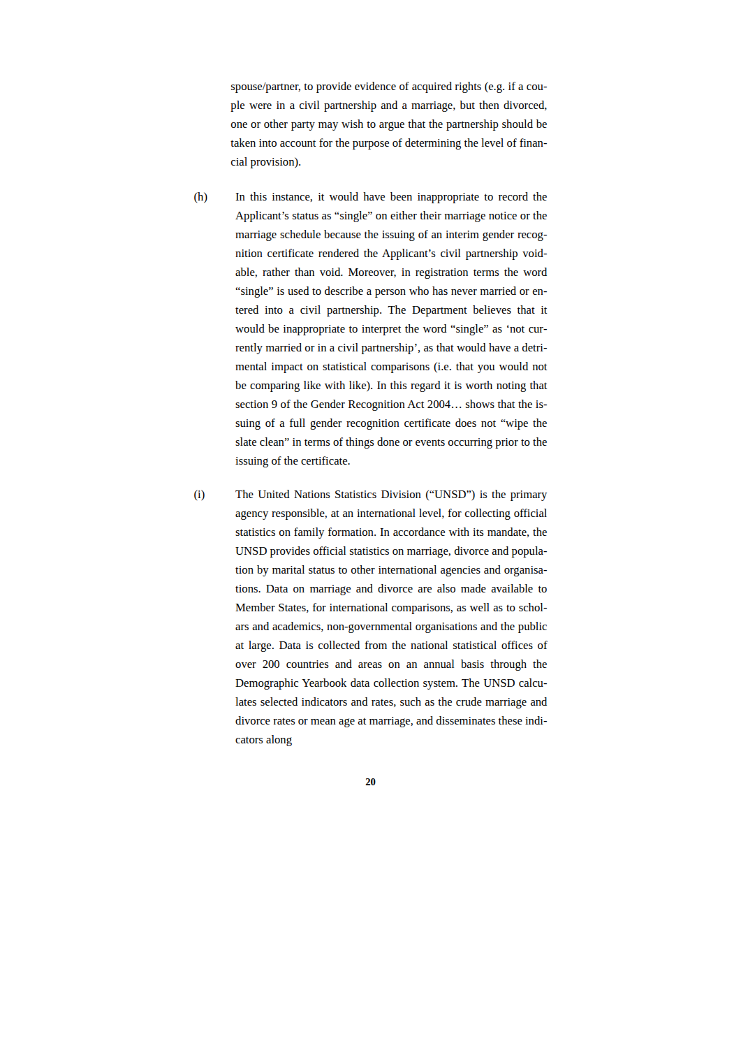spouse/partner, to provide evidence of acquired rights (e.g. if a couple were in a civil partnership and a marriage, but then divorced, one or other party may wish to argue that the partnership should be taken into account for the purpose of determining the level of financial provision).
(h)
In this instance, it would have been inappropriate to record the Applicant’s status as “single” on either their marriage notice or the marriage schedule because the issuing of an interim gender recognition certificate rendered the Applicant’s civil partnership voidable, rather than void. Moreover, in registration terms the word “single” is used to describe a person who has never married or entered into a civil partnership. The Department believes that it would be inappropriate to interpret the word “single” as ‘not currently married or in a civil partnership’, as that would have a detrimental impact on statistical comparisons (i.e. that you would not be comparing like with like). In this regard it is worth noting that section 9 of the Gender Recognition Act 2004… shows that the issuing of a full gender recognition certificate does not “wipe the slate clean” in terms of things done or events occurring prior to the issuing of the certificate.
(i)
The United Nations Statistics Division (“UNSD”) is the primary agency responsible, at an international level, for collecting official statistics on family formation. In accordance with its mandate, the UNSD provides official statistics on marriage, divorce and population by marital status to other international agencies and organisations. Data on marriage and divorce are also made available to Member States, for international comparisons, as well as to scholars and academics, non-governmental organisations and the public at large. Data is collected from the national statistical offices of over 200 countries and areas on an annual basis through the Demographic Yearbook data collection system. The UNSD calculates selected indicators and rates, such as the crude marriage and divorce rates or mean age at marriage, and disseminates these indicators along
20